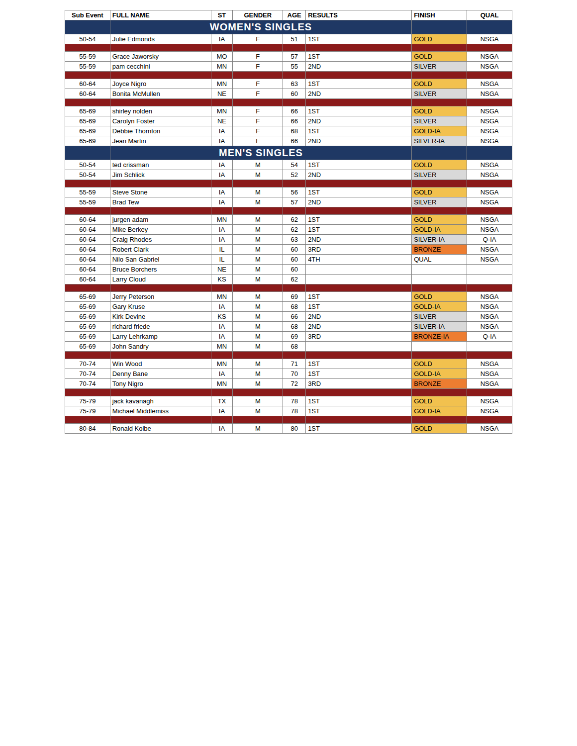| Sub Event | FULL NAME | ST | GENDER | AGE | RESULTS | FINISH | QUAL |
| --- | --- | --- | --- | --- | --- | --- | --- |
| | WOMEN'S SINGLES | | |
| 50-54 | Julie Edmonds | IA | F | 51 | 1ST | GOLD | NSGA |
| 55-59 | Grace Jaworsky | MO | F | 57 | 1ST | GOLD | NSGA |
| 55-59 | pam cecchini | MN | F | 55 | 2ND | SILVER | NSGA |
| 60-64 | Joyce Nigro | MN | F | 63 | 1ST | GOLD | NSGA |
| 60-64 | Bonita McMullen | NE | F | 60 | 2ND | SILVER | NSGA |
| 65-69 | shirley nolden | MN | F | 66 | 1ST | GOLD | NSGA |
| 65-69 | Carolyn Foster | NE | F | 66 | 2ND | SILVER | NSGA |
| 65-69 | Debbie Thornton | IA | F | 68 | 1ST | GOLD-IA | NSGA |
| 65-69 | Jean Martin | IA | F | 66 | 2ND | SILVER-IA | NSGA |
| | MEN'S SINGLES | | |
| 50-54 | ted crissman | IA | M | 54 | 1ST | GOLD | NSGA |
| 50-54 | Jim Schlick | IA | M | 52 | 2ND | SILVER | NSGA |
| 55-59 | Steve Stone | IA | M | 56 | 1ST | GOLD | NSGA |
| 55-59 | Brad Tew | IA | M | 57 | 2ND | SILVER | NSGA |
| 60-64 | jurgen adam | MN | M | 62 | 1ST | GOLD | NSGA |
| 60-64 | Mike Berkey | IA | M | 62 | 1ST | GOLD-IA | NSGA |
| 60-64 | Craig Rhodes | IA | M | 63 | 2ND | SILVER-IA | Q-IA |
| 60-64 | Robert Clark | IL | M | 60 | 3RD | BRONZE | NSGA |
| 60-64 | Nilo San Gabriel | IL | M | 60 | 4TH | QUAL | NSGA |
| 60-64 | Bruce Borchers | NE | M | 60 | | | |
| 60-64 | Larry Cloud | KS | M | 62 | | | |
| 65-69 | Jerry Peterson | MN | M | 69 | 1ST | GOLD | NSGA |
| 65-69 | Gary Kruse | IA | M | 68 | 1ST | GOLD-IA | NSGA |
| 65-69 | Kirk Devine | KS | M | 66 | 2ND | SILVER | NSGA |
| 65-69 | richard friede | IA | M | 68 | 2ND | SILVER-IA | NSGA |
| 65-69 | Larry Lehrkamp | IA | M | 69 | 3RD | BRONZE-IA | Q-IA |
| 65-69 | John Sandry | MN | M | 68 | | | |
| 70-74 | Win Wood | MN | M | 71 | 1ST | GOLD | NSGA |
| 70-74 | Denny Bane | IA | M | 70 | 1ST | GOLD-IA | NSGA |
| 70-74 | Tony Nigro | MN | M | 72 | 3RD | BRONZE | NSGA |
| 75-79 | jack kavanagh | TX | M | 78 | 1ST | GOLD | NSGA |
| 75-79 | Michael Middlemiss | IA | M | 78 | 1ST | GOLD-IA | NSGA |
| 80-84 | Ronald Kolbe | IA | M | 80 | 1ST | GOLD | NSGA |